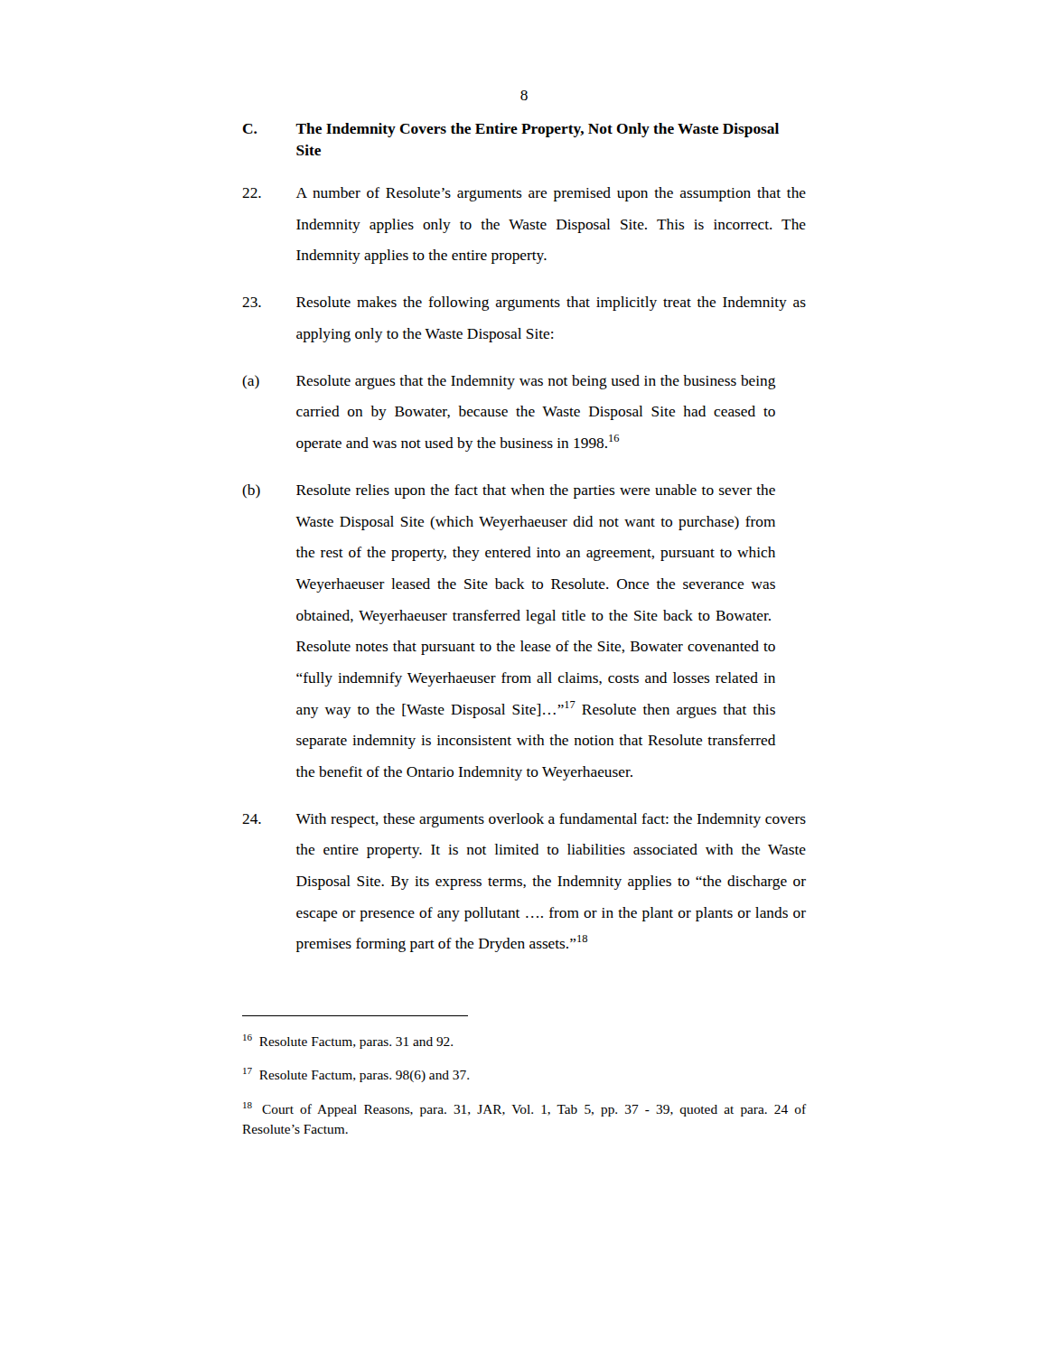8
C. The Indemnity Covers the Entire Property, Not Only the Waste Disposal Site
22. A number of Resolute’s arguments are premised upon the assumption that the Indemnity applies only to the Waste Disposal Site. This is incorrect. The Indemnity applies to the entire property.
23. Resolute makes the following arguments that implicitly treat the Indemnity as applying only to the Waste Disposal Site:
(a) Resolute argues that the Indemnity was not being used in the business being carried on by Bowater, because the Waste Disposal Site had ceased to operate and was not used by the business in 1998.16
(b) Resolute relies upon the fact that when the parties were unable to sever the Waste Disposal Site (which Weyerhaeuser did not want to purchase) from the rest of the property, they entered into an agreement, pursuant to which Weyerhaeuser leased the Site back to Resolute. Once the severance was obtained, Weyerhaeuser transferred legal title to the Site back to Bowater. Resolute notes that pursuant to the lease of the Site, Bowater covenanted to “fully indemnify Weyerhaeuser from all claims, costs and losses related in any way to the [Waste Disposal Site]…”17 Resolute then argues that this separate indemnity is inconsistent with the notion that Resolute transferred the benefit of the Ontario Indemnity to Weyerhaeuser.
24. With respect, these arguments overlook a fundamental fact: the Indemnity covers the entire property. It is not limited to liabilities associated with the Waste Disposal Site. By its express terms, the Indemnity applies to “the discharge or escape or presence of any pollutant …. from or in the plant or plants or lands or premises forming part of the Dryden assets.”18
16 Resolute Factum, paras. 31 and 92.
17 Resolute Factum, paras. 98(6) and 37.
18 Court of Appeal Reasons, para. 31, JAR, Vol. 1, Tab 5, pp. 37 - 39, quoted at para. 24 of Resolute’s Factum.